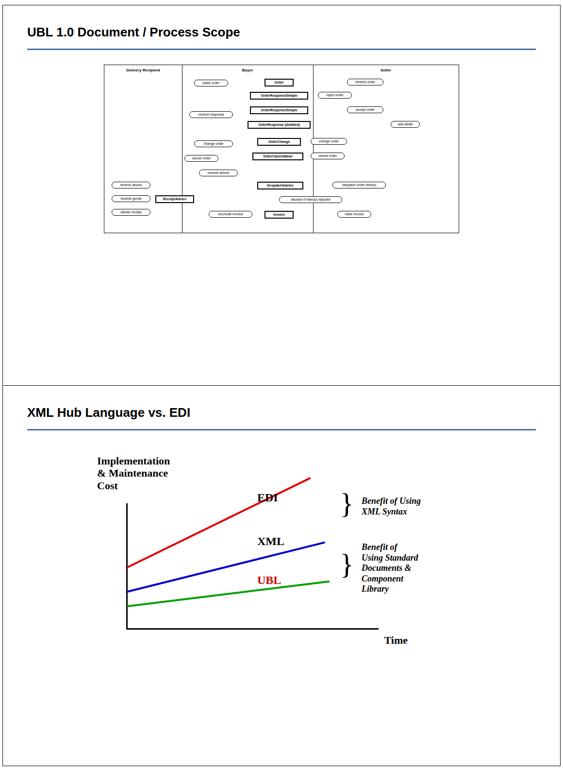UBL 1.0 Document / Process Scope
Delivery Recipient
Buyer
Seller
place order
receive response
change order
cancel order
receive advice
reconcile invoice
Order
OrderResponseSimple
OrderResponseSimple
OrderResponse (detailed)
OrderChange
OrderCancellation
DespatchAdvice
Invoice
receive advice
receive goods
advise receipt
ReceiptAdvice
receive order
reject order
accept order
add detail
change order
cancel order
despatch order item(s)
decision if item(s) rejected
raise invoice
XML Hub Language vs. EDI
Implementation
& Maintenance
Cost
EDI
XML
UBL
}
}
Benefit of Using
XML Syntax
Benefit of
Using Standard
Documents &
Component
Library
Time